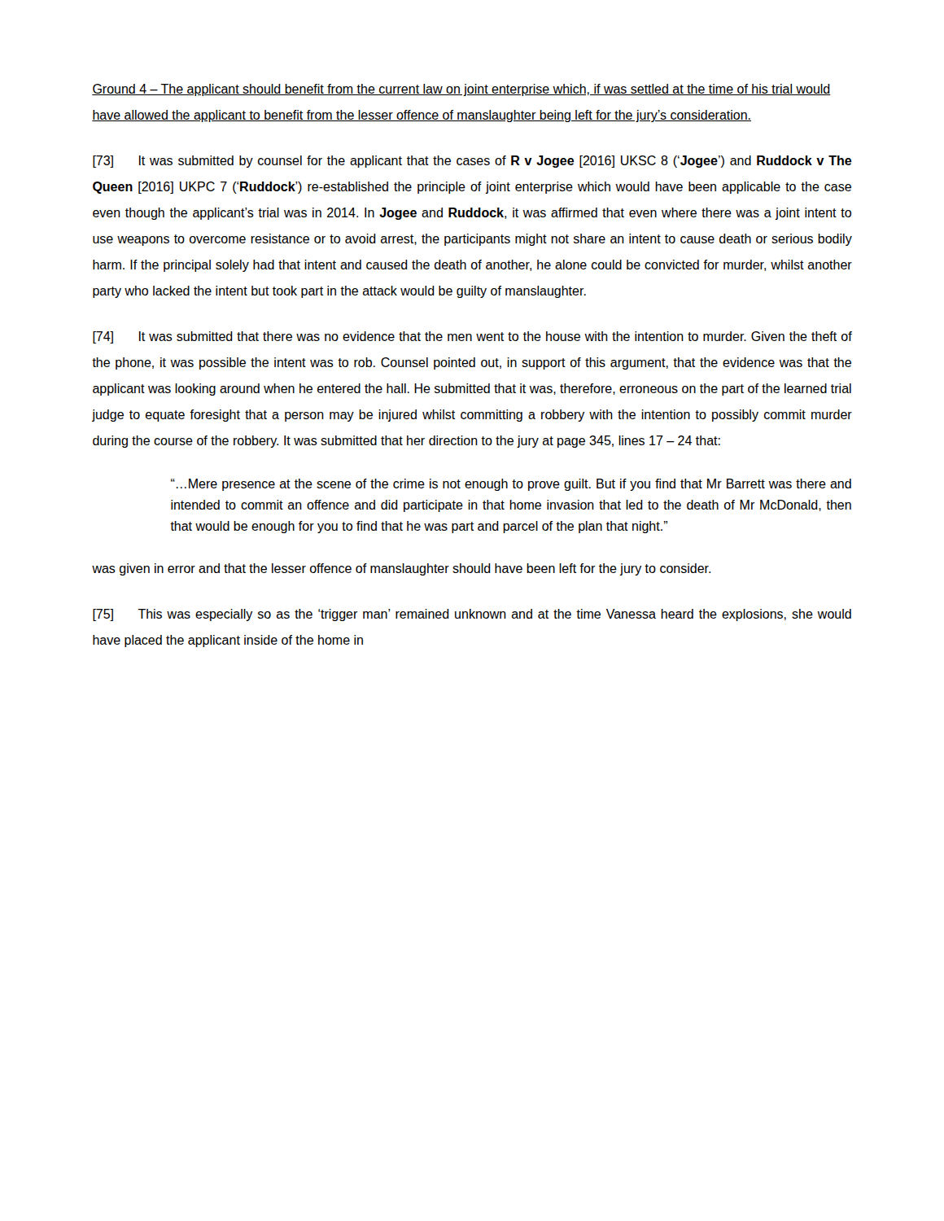Ground 4 – The applicant should benefit from the current law on joint enterprise which, if was settled at the time of his trial would have allowed the applicant to benefit from the lesser offence of manslaughter being left for the jury’s consideration.
[73] It was submitted by counsel for the applicant that the cases of R v Jogee [2016] UKSC 8 (‘Jogee’) and Ruddock v The Queen [2016] UKPC 7 (‘Ruddock’) re-established the principle of joint enterprise which would have been applicable to the case even though the applicant’s trial was in 2014. In Jogee and Ruddock, it was affirmed that even where there was a joint intent to use weapons to overcome resistance or to avoid arrest, the participants might not share an intent to cause death or serious bodily harm. If the principal solely had that intent and caused the death of another, he alone could be convicted for murder, whilst another party who lacked the intent but took part in the attack would be guilty of manslaughter.
[74] It was submitted that there was no evidence that the men went to the house with the intention to murder. Given the theft of the phone, it was possible the intent was to rob. Counsel pointed out, in support of this argument, that the evidence was that the applicant was looking around when he entered the hall. He submitted that it was, therefore, erroneous on the part of the learned trial judge to equate foresight that a person may be injured whilst committing a robbery with the intention to possibly commit murder during the course of the robbery. It was submitted that her direction to the jury at page 345, lines 17 – 24 that:
“…Mere presence at the scene of the crime is not enough to prove guilt. But if you find that Mr Barrett was there and intended to commit an offence and did participate in that home invasion that led to the death of Mr McDonald, then that would be enough for you to find that he was part and parcel of the plan that night.”
was given in error and that the lesser offence of manslaughter should have been left for the jury to consider.
[75] This was especially so as the ‘trigger man’ remained unknown and at the time Vanessa heard the explosions, she would have placed the applicant inside of the home in